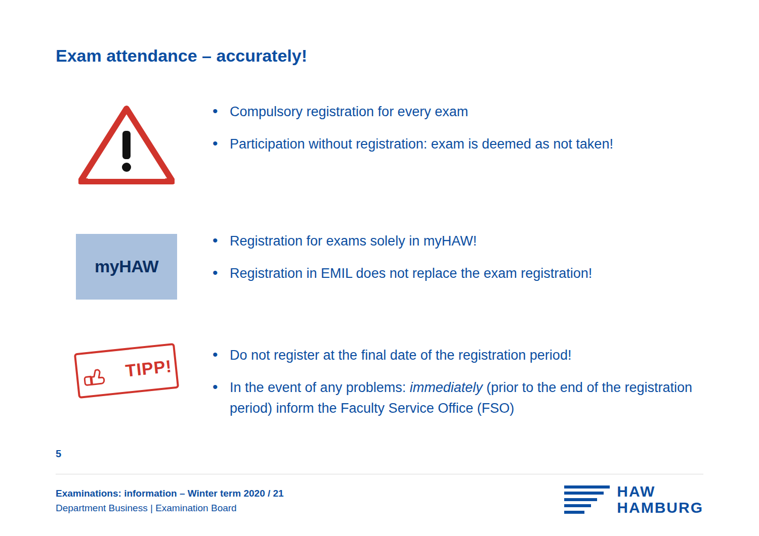Exam attendance – accurately!
Compulsory registration for every exam
Participation without registration: exam is deemed as not taken!
myHAW
Registration for exams solely in myHAW!
Registration in EMIL does not replace the exam registration!
TIPP!
Do not register at the final date of the registration period!
In the event of any problems: immediately (prior to the end of the registration period) inform the Faculty Service Office (FSO)
5
Examinations: information – Winter term 2020 / 21
Department Business | Examination Board
HAW
HAMBURG